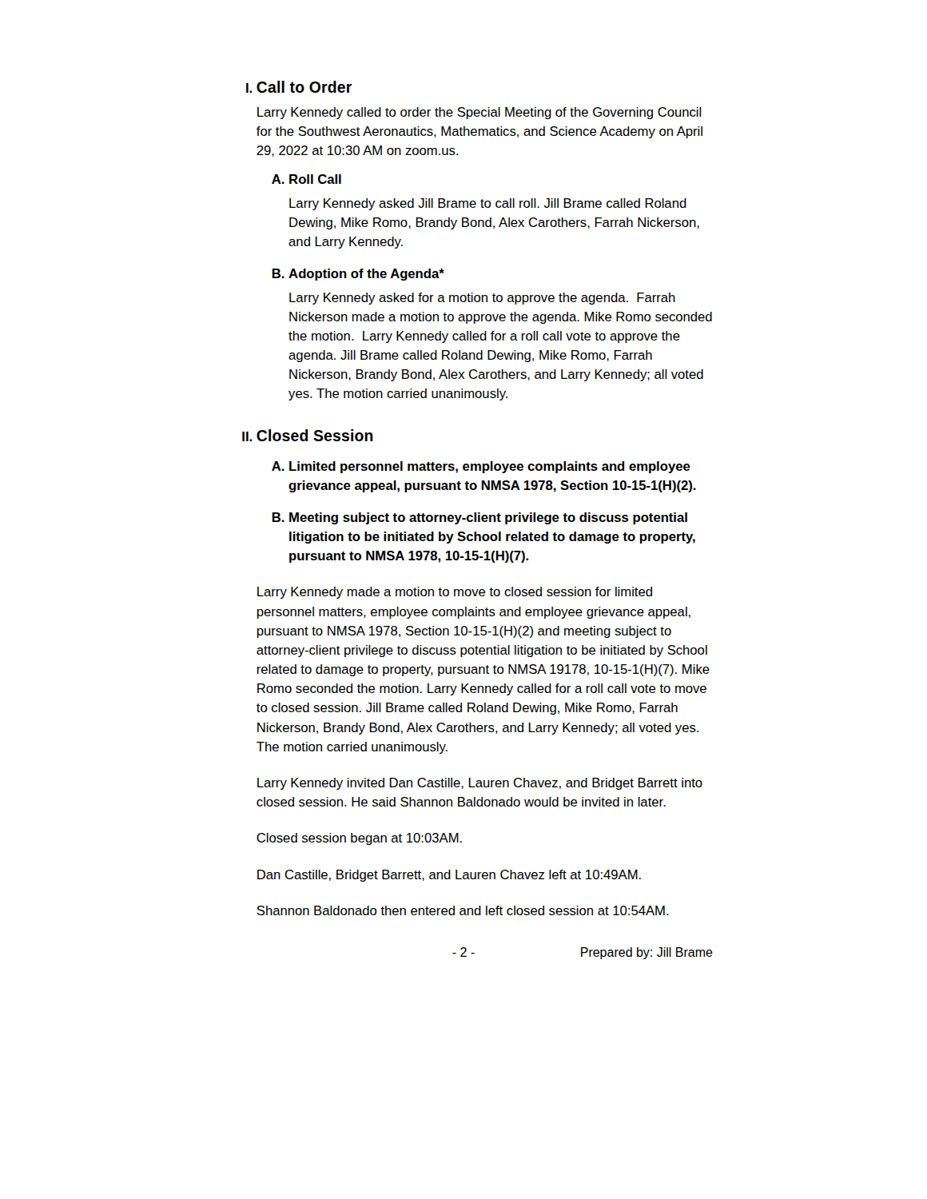Call to Order
Larry Kennedy called to order the Special Meeting of the Governing Council for the Southwest Aeronautics, Mathematics, and Science Academy on April 29, 2022 at 10:30 AM on zoom.us.
Roll Call
Larry Kennedy asked Jill Brame to call roll. Jill Brame called Roland Dewing, Mike Romo, Brandy Bond, Alex Carothers, Farrah Nickerson, and Larry Kennedy.
Adoption of the Agenda*
Larry Kennedy asked for a motion to approve the agenda. Farrah Nickerson made a motion to approve the agenda. Mike Romo seconded the motion. Larry Kennedy called for a roll call vote to approve the agenda. Jill Brame called Roland Dewing, Mike Romo, Farrah Nickerson, Brandy Bond, Alex Carothers, and Larry Kennedy; all voted yes. The motion carried unanimously.
Closed Session
Limited personnel matters, employee complaints and employee grievance appeal, pursuant to NMSA 1978, Section 10-15-1(H)(2).
Meeting subject to attorney-client privilege to discuss potential litigation to be initiated by School related to damage to property, pursuant to NMSA 1978, 10-15-1(H)(7).
Larry Kennedy made a motion to move to closed session for limited personnel matters, employee complaints and employee grievance appeal, pursuant to NMSA 1978, Section 10-15-1(H)(2) and meeting subject to attorney-client privilege to discuss potential litigation to be initiated by School related to damage to property, pursuant to NMSA 19178, 10-15-1(H)(7). Mike Romo seconded the motion. Larry Kennedy called for a roll call vote to move to closed session. Jill Brame called Roland Dewing, Mike Romo, Farrah Nickerson, Brandy Bond, Alex Carothers, and Larry Kennedy; all voted yes. The motion carried unanimously.
Larry Kennedy invited Dan Castille, Lauren Chavez, and Bridget Barrett into closed session. He said Shannon Baldonado would be invited in later.
Closed session began at 10:03AM.
Dan Castille, Bridget Barrett, and Lauren Chavez left at 10:49AM.
Shannon Baldonado then entered and left closed session at 10:54AM.
- 2 - Prepared by: Jill Brame